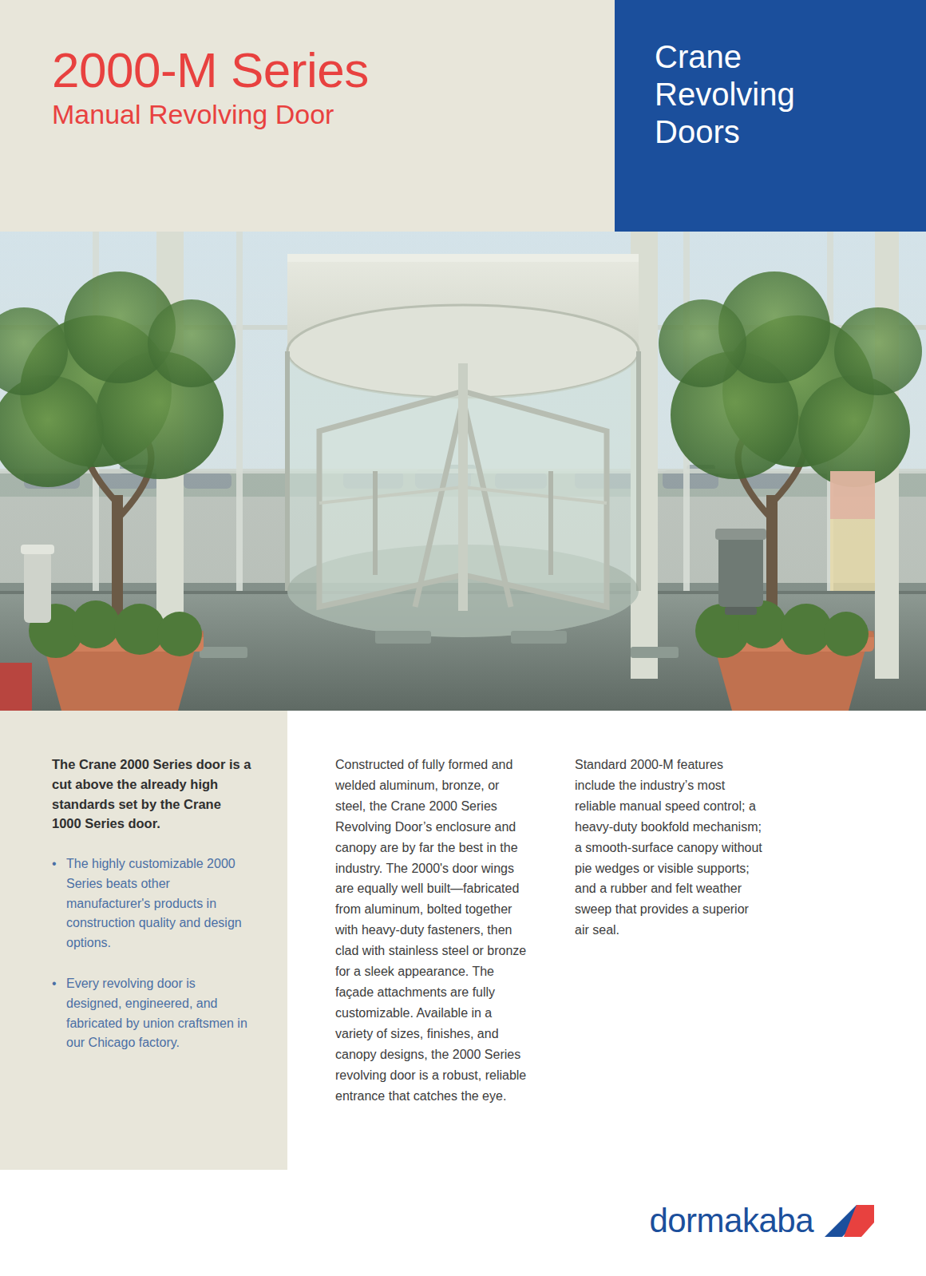2000-M Series
Manual Revolving Door
Crane
Revolving
Doors
The Crane 2000 Series door is a cut above the already high standards set by the Crane 1000 Series door.
The highly customizable 2000 Series beats other manufacturer's products in construction quality and design options.
Every revolving door is designed, engineered, and fabricated by union craftsmen in our Chicago factory.
Constructed of fully formed and welded aluminum, bronze, or steel, the Crane 2000 Series Revolving Door’s enclosure and canopy are by far the best in the industry. The 2000's door wings are equally well built—fabricated from aluminum, bolted together with heavy-duty fasteners, then clad with stainless steel or bronze for a sleek appearance. The façade attachments are fully customizable. Available in a variety of sizes, finishes, and canopy designs, the 2000 Series revolving door is a robust, reliable entrance that catches the eye.
Standard 2000-M features include the industry’s most reliable manual speed control; a heavy-duty bookfold mechanism; a smooth-surface canopy without pie wedges or visible supports; and a rubber and felt weather sweep that provides a superior air seal.
dormakaba